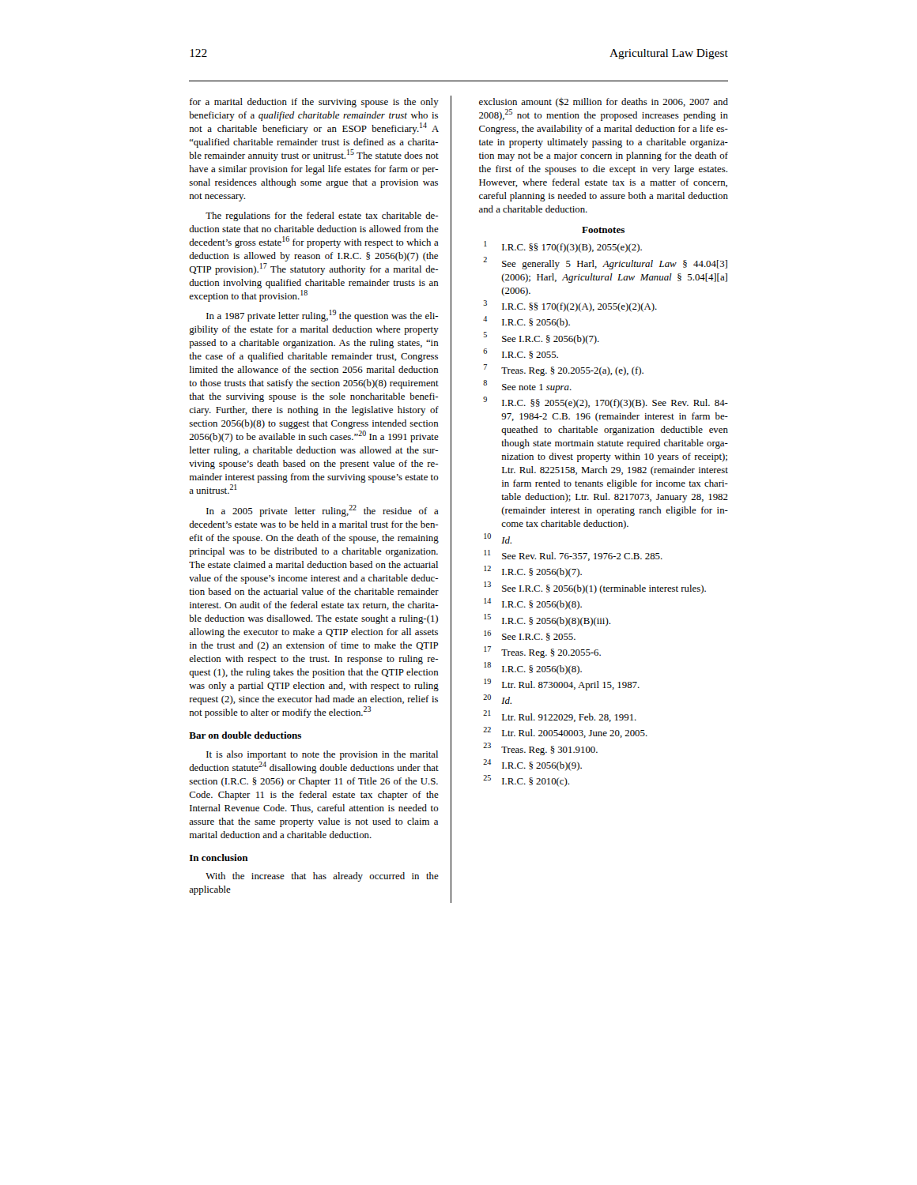122 Agricultural Law Digest
for a marital deduction if the surviving spouse is the only beneficiary of a qualified charitable remainder trust who is not a charitable beneficiary or an ESOP beneficiary.14 A “qualified charitable remainder trust is defined as a charitable remainder annuity trust or unitrust.15 The statute does not have a similar provision for legal life estates for farm or personal residences although some argue that a provision was not necessary.
The regulations for the federal estate tax charitable deduction state that no charitable deduction is allowed from the decedent’s gross estate16 for property with respect to which a deduction is allowed by reason of I.R.C. § 2056(b)(7) (the QTIP provision).17 The statutory authority for a marital deduction involving qualified charitable remainder trusts is an exception to that provision.18
In a 1987 private letter ruling,19 the question was the eligibility of the estate for a marital deduction where property passed to a charitable organization. As the ruling states, “in the case of a qualified charitable remainder trust, Congress limited the allowance of the section 2056 marital deduction to those trusts that satisfy the section 2056(b)(8) requirement that the surviving spouse is the sole noncharitable beneficiary. Further, there is nothing in the legislative history of section 2056(b)(8) to suggest that Congress intended section 2056(b)(7) to be available in such cases.”20 In a 1991 private letter ruling, a charitable deduction was allowed at the surviving spouse’s death based on the present value of the remainder interest passing from the surviving spouse’s estate to a unitrust.21
In a 2005 private letter ruling,22 the residue of a decedent’s estate was to be held in a marital trust for the benefit of the spouse. On the death of the spouse, the remaining principal was to be distributed to a charitable organization. The estate claimed a marital deduction based on the actuarial value of the spouse’s income interest and a charitable deduction based on the actuarial value of the charitable remainder interest. On audit of the federal estate tax return, the charitable deduction was disallowed. The estate sought a ruling-(1) allowing the executor to make a QTIP election for all assets in the trust and (2) an extension of time to make the QTIP election with respect to the trust. In response to ruling request (1), the ruling takes the position that the QTIP election was only a partial QTIP election and, with respect to ruling request (2), since the executor had made an election, relief is not possible to alter or modify the election.23
Bar on double deductions
It is also important to note the provision in the marital deduction statute24 disallowing double deductions under that section (I.R.C. § 2056) or Chapter 11 of Title 26 of the U.S. Code. Chapter 11 is the federal estate tax chapter of the Internal Revenue Code. Thus, careful attention is needed to assure that the same property value is not used to claim a marital deduction and a charitable deduction.
In conclusion
With the increase that has already occurred in the applicable
exclusion amount ($2 million for deaths in 2006, 2007 and 2008),25 not to mention the proposed increases pending in Congress, the availability of a marital deduction for a life estate in property ultimately passing to a charitable organization may not be a major concern in planning for the death of the first of the spouses to die except in very large estates. However, where federal estate tax is a matter of concern, careful planning is needed to assure both a marital deduction and a charitable deduction.
Footnotes
I.R.C. §§ 170(f)(3)(B), 2055(e)(2).
See generally 5 Harl, Agricultural Law § 44.04[3] (2006); Harl, Agricultural Law Manual § 5.04[4][a] (2006).
I.R.C. §§ 170(f)(2)(A), 2055(e)(2)(A).
I.R.C. § 2056(b).
See I.R.C. § 2056(b)(7).
I.R.C. § 2055.
Treas. Reg. § 20.2055-2(a), (e), (f).
See note 1 supra.
I.R.C. §§ 2055(e)(2), 170(f)(3)(B). See Rev. Rul. 84-97, 1984-2 C.B. 196 (remainder interest in farm bequeathed to charitable organization deductible even though state mortmain statute required charitable organization to divest property within 10 years of receipt); Ltr. Rul. 8225158, March 29, 1982 (remainder interest in farm rented to tenants eligible for income tax charitable deduction); Ltr. Rul. 8217073, January 28, 1982 (remainder interest in operating ranch eligible for income tax charitable deduction).
Id.
See Rev. Rul. 76-357, 1976-2 C.B. 285.
I.R.C. § 2056(b)(7).
See I.R.C. § 2056(b)(1) (terminable interest rules).
I.R.C. § 2056(b)(8).
I.R.C. § 2056(b)(8)(B)(iii).
See I.R.C. § 2055.
Treas. Reg. § 20.2055-6.
I.R.C. § 2056(b)(8).
Ltr. Rul. 8730004, April 15, 1987.
Id.
Ltr. Rul. 9122029, Feb. 28, 1991.
Ltr. Rul. 200540003, June 20, 2005.
Treas. Reg. § 301.9100.
I.R.C. § 2056(b)(9).
I.R.C. § 2010(c).